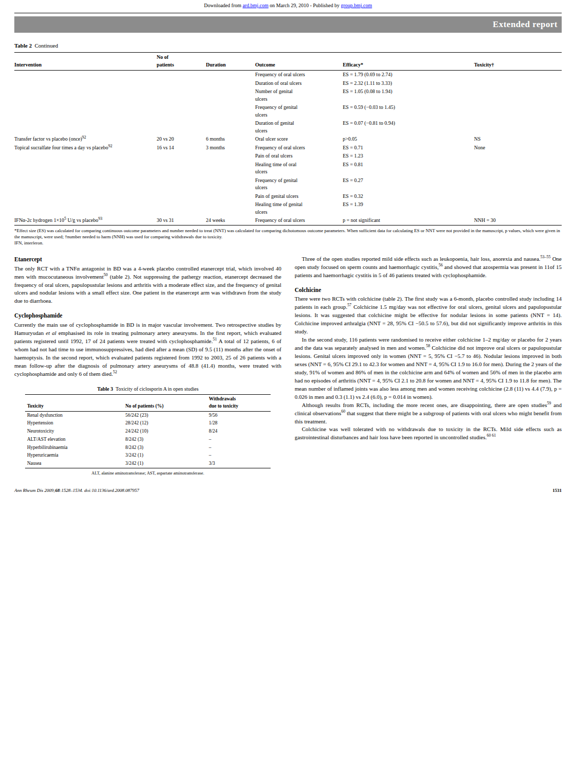Downloaded from ard.bmj.com on March 29, 2010 - Published by group.bmj.com
Extended report
Table 2 Continued
| Intervention | No of patients | Duration | Outcome | Efficacy* | Toxicity† |
| --- | --- | --- | --- | --- | --- |
| | | | Frequency of oral ulcers | ES = 1.79 (0.69 to 2.74) | |
| | | | Duration of oral ulcers | ES = 2.32 (1.11 to 3.33) | |
| | | | Number of genital ulcers | ES = 1.05 (0.08 to 1.94) | |
| | | | Frequency of genital ulcers | ES = 0.59 (−0.03 to 1.45) | |
| | | | Duration of genital ulcers | ES = 0.07 (−0.81 to 0.94) | |
| Transfer factor vs placebo (once) 92 | 20 vs 20 | 6 months | Oral ulcer score | p>0.05 | NS |
| Topical sucralfate four times a day vs placebo 92 | 16 vs 14 | 3 months | Frequency of oral ulcers | ES = 0.71 | None |
| | | | Pain of oral ulcers | ES = 1.23 | |
| | | | Healing time of oral ulcers | ES = 0.81 | |
| | | | Frequency of genital ulcers | ES = 0.27 | |
| | | | Pain of genital ulcers | ES = 0.32 | |
| | | | Healing time of genital ulcers | ES = 1.39 | |
| IFNα-2c hydrogen 1×10 5 U/g vs placebo 93 | 30 vs 31 | 24 weeks | Frequency of oral ulcers | p = not significant | NNH = 30 |
*Effect size (ES) was calculated for comparing continuous outcome parameters and number needed to treat (NNT) was calculated for comparing dichotomous outcome parameters. When sufficient data for calculating ES or NNT were not provided in the manuscript, p values, which were given in the manuscript, were used; †number needed to harm (NNH) was used for comparing withdrawals due to toxicity.
IFN, interferon.
Etanercept
The only RCT with a TNFα antagonist in BD was a 4-week placebo controlled etanercept trial, which involved 40 men with mucocutaneous involvement50 (table 2). Not suppressing the pathergy reaction, etanercept decreased the frequency of oral ulcers, papulopustular lesions and arthritis with a moderate effect size, and the frequency of genital ulcers and nodular lesions with a small effect size. One patient in the etanercept arm was withdrawn from the study due to diarrhoea.
Cyclophosphamide
Currently the main use of cyclophosphamide in BD is in major vascular involvement. Two retrospective studies by Hamuryudan et al emphasised its role in treating pulmonary artery aneurysms. In the first report, which evaluated patients registered until 1992, 17 of 24 patients were treated with cyclophosphamide.51 A total of 12 patients, 6 of whom had not had time to use immunosuppressives, had died after a mean (SD) of 9.5 (11) months after the onset of haemoptysis. In the second report, which evaluated patients registered from 1992 to 2003, 25 of 26 patients with a mean follow-up after the diagnosis of pulmonary artery aneurysms of 48.8 (41.4) months, were treated with cyclophosphamide and only 6 of them died.52
Table 3 Toxicity of ciclosporin A in open studies
| Toxicity | No of patients (%) | Withdrawals due to toxicity |
| --- | --- | --- |
| Renal dysfunction | 56/242 (23) | 9/56 |
| Hypertension | 28/242 (12) | 1/28 |
| Neurotoxicity | 24/242 (10) | 8/24 |
| ALT/AST elevation | 8/242 (3) | – |
| Hyperbilirubinaemia | 8/242 (3) | – |
| Hyperuricaemia | 3/242 (1) | – |
| Nausea | 3/242 (1) | 3/3 |
ALT, alanine aminotransferase; AST, aspartate aminotransferase.
Three of the open studies reported mild side effects such as leukopoenia, hair loss, anorexia and nausea.53–55 One open study focused on sperm counts and haemorrhagic cystitis,56 and showed that azospermia was present in 11of 15 patients and haemorrhagic cystitis in 5 of 46 patients treated with cyclophosphamide.
Colchicine
There were two RCTs with colchicine (table 2). The first study was a 6-month, placebo controlled study including 14 patients in each group.57 Colchicine 1.5 mg/day was not effective for oral ulcers, genital ulcers and papulopustular lesions. It was suggested that colchicine might be effective for nodular lesions in some patients (NNT = 14). Colchicine improved arthralgia (NNT = 28, 95% CI −50.5 to 57.6), but did not significantly improve arthritis in this study.
In the second study, 116 patients were randomised to receive either colchicine 1–2 mg/day or placebo for 2 years and the data was separately analysed in men and women.58 Colchicine did not improve oral ulcers or papulopustular lesions. Genital ulcers improved only in women (NNT = 5, 95% CI −5.7 to 46). Nodular lesions improved in both sexes (NNT = 6, 95% CI 29.1 to 42.3 for women and NNT = 4, 95% CI 1.9 to 16.0 for men). During the 2 years of the study, 91% of women and 86% of men in the colchicine arm and 64% of women and 56% of men in the placebo arm had no episodes of arthritis (NNT = 4, 95% CI 2.1 to 20.8 for women and NNT = 4, 95% CI 1.9 to 11.8 for men). The mean number of inflamed joints was also less among men and women receiving colchicine (2.8 (11) vs 4.4 (7.9), p = 0.026 in men and 0.3 (1.1) vs 2.4 (6.0), p = 0.014 in women).
Although results from RCTs, including the more recent ones, are disappointing, there are open studies59 and clinical observations60 that suggest that there might be a subgroup of patients with oral ulcers who might benefit from this treatment.
Colchicine was well tolerated with no withdrawals due to toxicity in the RCTs. Mild side effects such as gastrointestinal disturbances and hair loss have been reported in uncontrolled studies.60 61
Ann Rheum Dis 2009;68:1528–1534. doi:10.1136/ard.2008.087957
1531